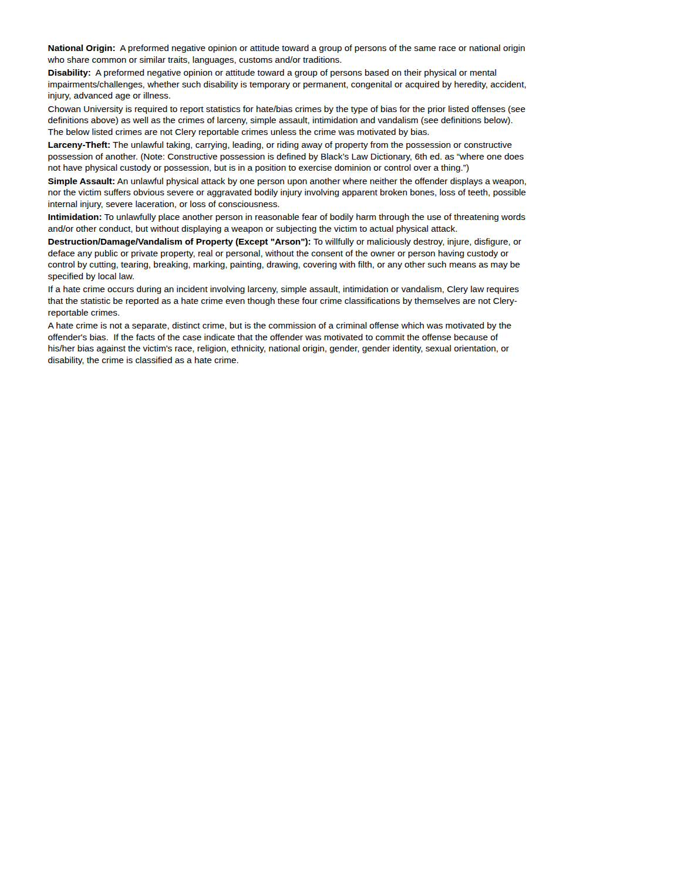National Origin: A preformed negative opinion or attitude toward a group of persons of the same race or national origin who share common or similar traits, languages, customs and/or traditions.
Disability: A preformed negative opinion or attitude toward a group of persons based on their physical or mental impairments/challenges, whether such disability is temporary or permanent, congenital or acquired by heredity, accident, injury, advanced age or illness.
Chowan University is required to report statistics for hate/bias crimes by the type of bias for the prior listed offenses (see definitions above) as well as the crimes of larceny, simple assault, intimidation and vandalism (see definitions below). The below listed crimes are not Clery reportable crimes unless the crime was motivated by bias.
Larceny-Theft: The unlawful taking, carrying, leading, or riding away of property from the possession or constructive possession of another. (Note: Constructive possession is defined by Black’s Law Dictionary, 6th ed. as “where one does not have physical custody or possession, but is in a position to exercise dominion or control over a thing.”)
Simple Assault: An unlawful physical attack by one person upon another where neither the offender displays a weapon, nor the victim suffers obvious severe or aggravated bodily injury involving apparent broken bones, loss of teeth, possible internal injury, severe laceration, or loss of consciousness.
Intimidation: To unlawfully place another person in reasonable fear of bodily harm through the use of threatening words and/or other conduct, but without displaying a weapon or subjecting the victim to actual physical attack.
Destruction/Damage/Vandalism of Property (Except "Arson"): To willfully or maliciously destroy, injure, disfigure, or deface any public or private property, real or personal, without the consent of the owner or person having custody or control by cutting, tearing, breaking, marking, painting, drawing, covering with filth, or any other such means as may be specified by local law.
If a hate crime occurs during an incident involving larceny, simple assault, intimidation or vandalism, Clery law requires that the statistic be reported as a hate crime even though these four crime classifications by themselves are not Clery-reportable crimes.
A hate crime is not a separate, distinct crime, but is the commission of a criminal offense which was motivated by the offender's bias. If the facts of the case indicate that the offender was motivated to commit the offense because of his/her bias against the victim's race, religion, ethnicity, national origin, gender, gender identity, sexual orientation, or disability, the crime is classified as a hate crime.